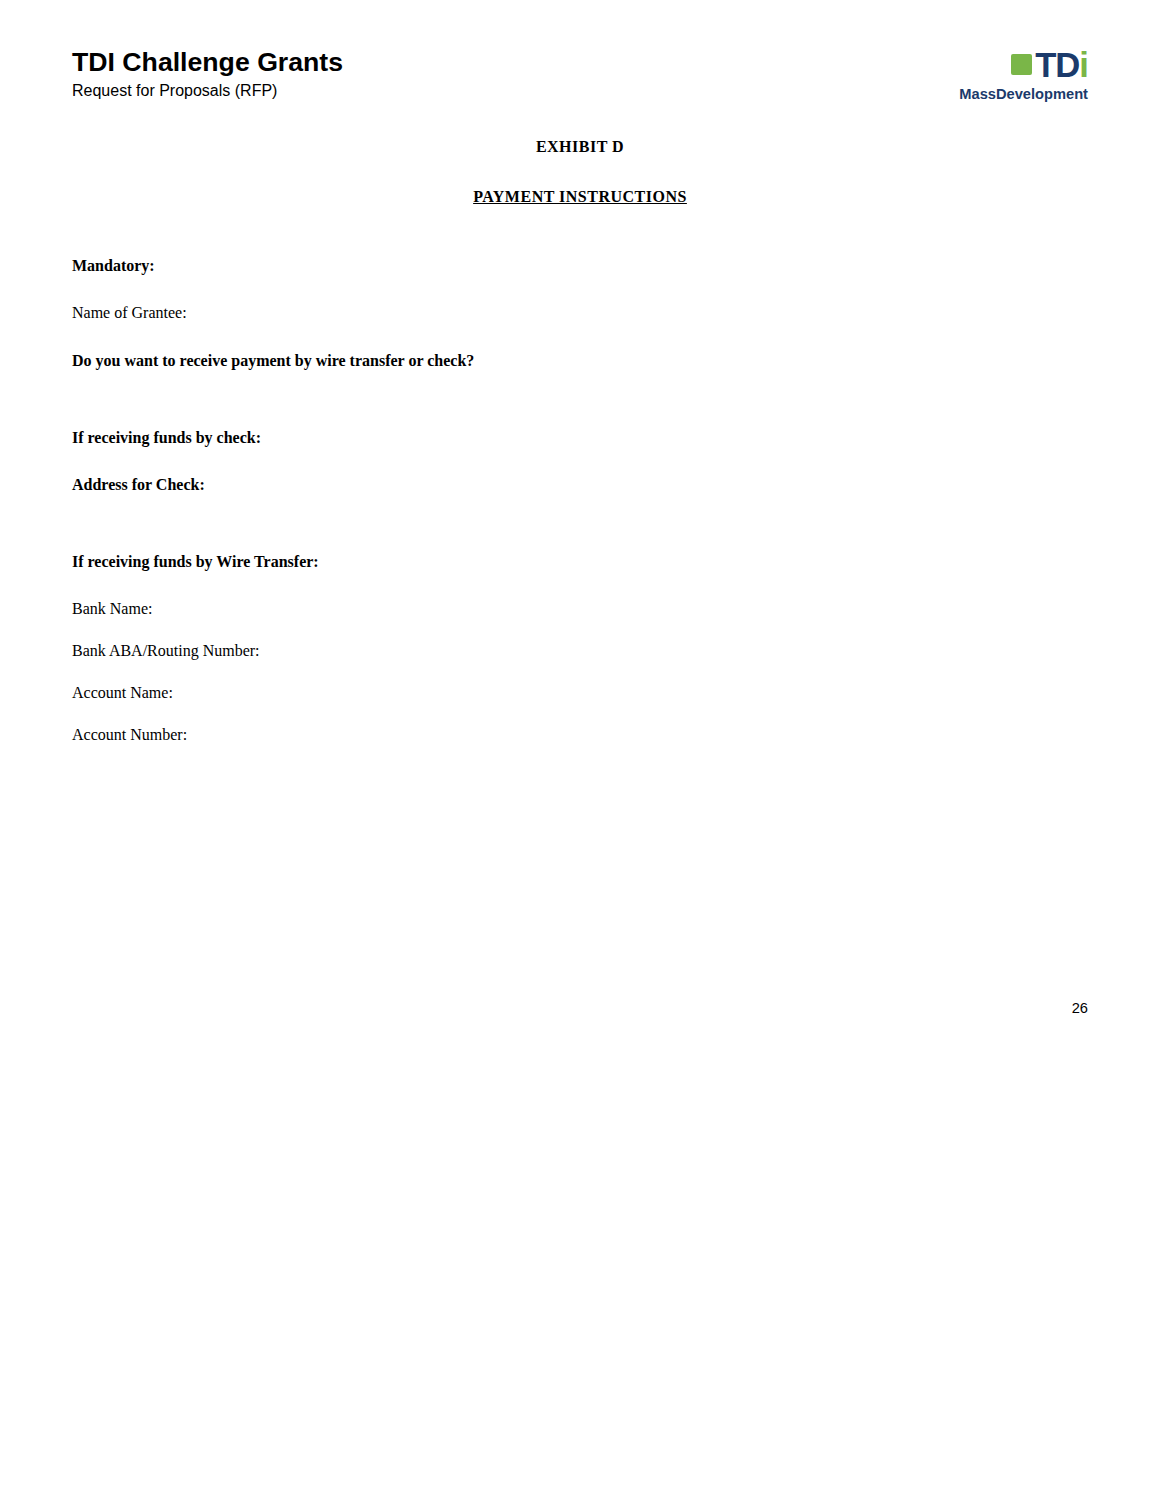TDI Challenge Grants
Request for Proposals (RFP)
TDi
MassDevelopment
EXHIBIT D
PAYMENT INSTRUCTIONS
Mandatory:
Name of Grantee:
Do you want to receive payment by wire transfer or check?
If receiving funds by check:
Address for Check:
If receiving funds by Wire Transfer:
Bank Name:
Bank ABA/Routing Number:
Account Name:
Account Number:
26